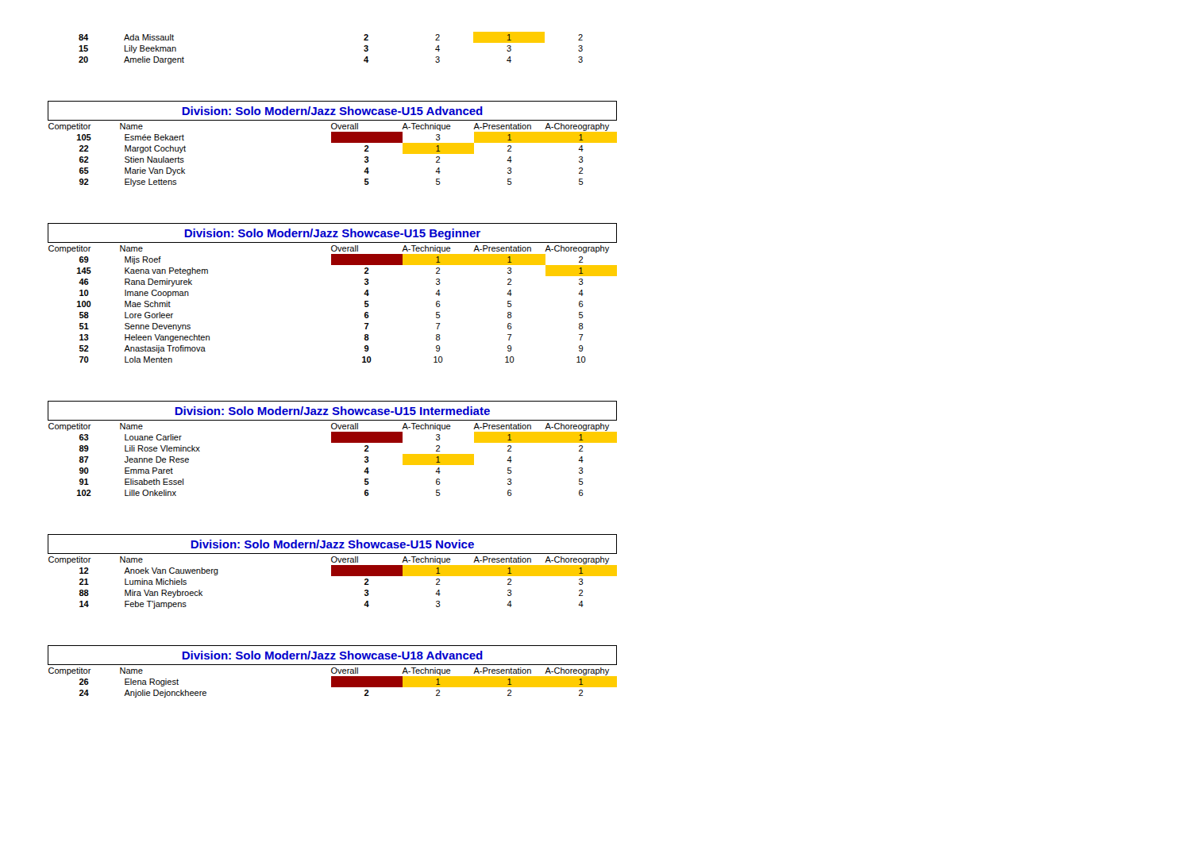| 84 | Ada Missault | 2 | 2 | 1 | 2 | |
| 15 | Lily Beekman | 3 | 4 | 3 | 3 | |
| 20 | Amelie Dargent | 4 | 3 | 4 | 3 | |
| Division: Solo Modern/Jazz Showcase-U15 Advanced | |
| Competitor | Name | Overall | A-Technique | A-Presentation | A-Choreography | |
| 105 | Esmée Bekaert | 1 | 3 | 1 | 1 | |
| 22 | Margot Cochuyt | 2 | 1 | 2 | 4 | |
| 62 | Stien Naulaerts | 3 | 2 | 4 | 3 | |
| 65 | Marie Van Dyck | 4 | 4 | 3 | 2 | |
| 92 | Elyse Lettens | 5 | 5 | 5 | 5 | |
| Division: Solo Modern/Jazz Showcase-U15 Beginner | |
| Competitor | Name | Overall | A-Technique | A-Presentation | A-Choreography | |
| 69 | Mijs Roef | 1 | 1 | 1 | 2 | |
| 145 | Kaena van Peteghem | 2 | 2 | 3 | 1 | |
| 46 | Rana Demiryurek | 3 | 3 | 2 | 3 | |
| 10 | Imane Coopman | 4 | 4 | 4 | 4 | |
| 100 | Mae Schmit | 5 | 6 | 5 | 6 | |
| 58 | Lore Gorleer | 6 | 5 | 8 | 5 | |
| 51 | Senne Devenyns | 7 | 7 | 6 | 8 | |
| 13 | Heleen Vangenechten | 8 | 8 | 7 | 7 | |
| 52 | Anastasija Trofimova | 9 | 9 | 9 | 9 | |
| 70 | Lola Menten | 10 | 10 | 10 | 10 | |
| Division: Solo Modern/Jazz Showcase-U15 Intermediate | |
| Competitor | Name | Overall | A-Technique | A-Presentation | A-Choreography | |
| 63 | Louane Carlier | 1 | 3 | 1 | 1 | |
| 89 | Lili Rose Vleminckx | 2 | 2 | 2 | 2 | |
| 87 | Jeanne De Rese | 3 | 1 | 4 | 4 | |
| 90 | Emma Paret | 4 | 4 | 5 | 3 | |
| 91 | Elisabeth Essel | 5 | 6 | 3 | 5 | |
| 102 | Lille Onkelinx | 6 | 5 | 6 | 6 | |
| Division: Solo Modern/Jazz Showcase-U15 Novice | |
| Competitor | Name | Overall | A-Technique | A-Presentation | A-Choreography | |
| 12 | Anoek Van Cauwenberg | 1 | 1 | 1 | 1 | |
| 21 | Lumina Michiels | 2 | 2 | 2 | 3 | |
| 88 | Mira Van Reybroeck | 3 | 4 | 3 | 2 | |
| 14 | Febe T'jampens | 4 | 3 | 4 | 4 | |
| Division: Solo Modern/Jazz Showcase-U18 Advanced | |
| Competitor | Name | Overall | A-Technique | A-Presentation | A-Choreography | |
| 26 | Elena Rogiest | 1 | 1 | 1 | 1 | |
| 24 | Anjolie Dejonckheere | 2 | 2 | 2 | 2 | |